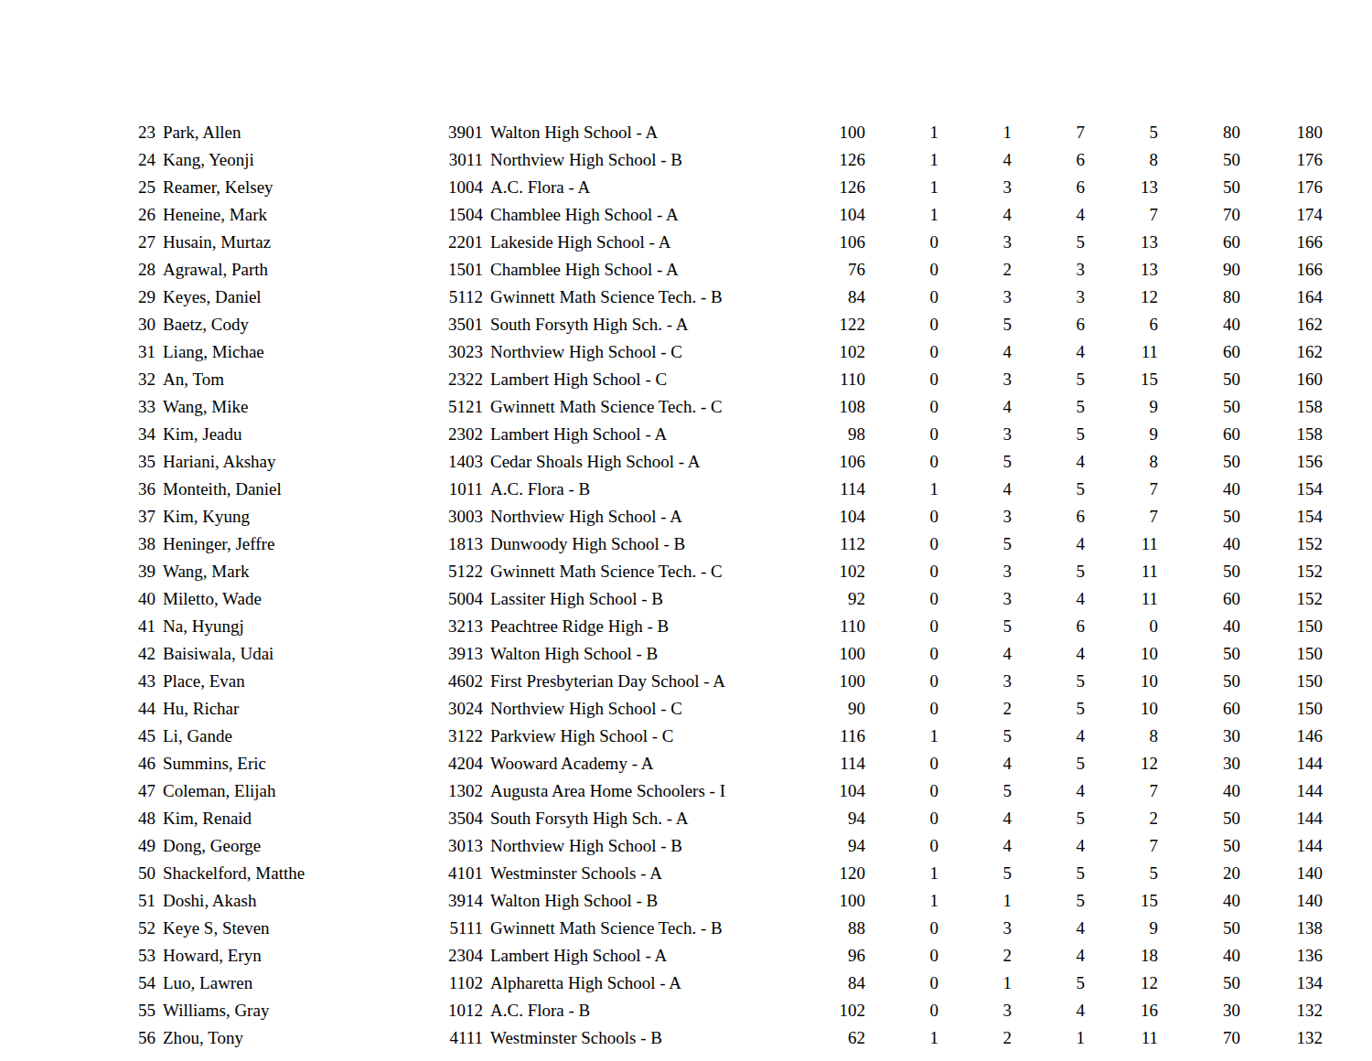| 23 | Park, Allen | 3901 | Walton High School - A | 100 | 1 | 1 | 7 | 5 | 80 | 180 |
| 24 | Kang, Yeonji | 3011 | Northview High School - B | 126 | 1 | 4 | 6 | 8 | 50 | 176 |
| 25 | Reamer, Kelsey | 1004 | A.C. Flora - A | 126 | 1 | 3 | 6 | 13 | 50 | 176 |
| 26 | Heneine, Mark | 1504 | Chamblee High School - A | 104 | 1 | 4 | 4 | 7 | 70 | 174 |
| 27 | Husain, Murtaz | 2201 | Lakeside High School - A | 106 | 0 | 3 | 5 | 13 | 60 | 166 |
| 28 | Agrawal, Parth | 1501 | Chamblee High School - A | 76 | 0 | 2 | 3 | 13 | 90 | 166 |
| 29 | Keyes, Daniel | 5112 | Gwinnett Math Science Tech. - B | 84 | 0 | 3 | 3 | 12 | 80 | 164 |
| 30 | Baetz, Cody | 3501 | South Forsyth High Sch. - A | 122 | 0 | 5 | 6 | 6 | 40 | 162 |
| 31 | Liang, Michae | 3023 | Northview High School - C | 102 | 0 | 4 | 4 | 11 | 60 | 162 |
| 32 | An, Tom | 2322 | Lambert High School - C | 110 | 0 | 3 | 5 | 15 | 50 | 160 |
| 33 | Wang, Mike | 5121 | Gwinnett Math Science Tech. - C | 108 | 0 | 4 | 5 | 9 | 50 | 158 |
| 34 | Kim, Jeadu | 2302 | Lambert High School - A | 98 | 0 | 3 | 5 | 9 | 60 | 158 |
| 35 | Hariani, Akshay | 1403 | Cedar Shoals High School - A | 106 | 0 | 5 | 4 | 8 | 50 | 156 |
| 36 | Monteith, Daniel | 1011 | A.C. Flora - B | 114 | 1 | 4 | 5 | 7 | 40 | 154 |
| 37 | Kim, Kyung | 3003 | Northview High School - A | 104 | 0 | 3 | 6 | 7 | 50 | 154 |
| 38 | Heninger, Jeffre | 1813 | Dunwoody High School - B | 112 | 0 | 5 | 4 | 11 | 40 | 152 |
| 39 | Wang, Mark | 5122 | Gwinnett Math Science Tech. - C | 102 | 0 | 3 | 5 | 11 | 50 | 152 |
| 40 | Miletto, Wade | 5004 | Lassiter High School - B | 92 | 0 | 3 | 4 | 11 | 60 | 152 |
| 41 | Na, Hyungj | 3213 | Peachtree Ridge High - B | 110 | 0 | 5 | 6 | 0 | 40 | 150 |
| 42 | Baisiwala, Udai | 3913 | Walton High School - B | 100 | 0 | 4 | 4 | 10 | 50 | 150 |
| 43 | Place, Evan | 4602 | First Presbyterian Day School - A | 100 | 0 | 3 | 5 | 10 | 50 | 150 |
| 44 | Hu, Richar | 3024 | Northview High School - C | 90 | 0 | 2 | 5 | 10 | 60 | 150 |
| 45 | Li, Gande | 3122 | Parkview High School - C | 116 | 1 | 5 | 4 | 8 | 30 | 146 |
| 46 | Summins, Eric | 4204 | Wooward Academy - A | 114 | 0 | 4 | 5 | 12 | 30 | 144 |
| 47 | Coleman, Elijah | 1302 | Augusta Area Home Schoolers - I | 104 | 0 | 5 | 4 | 7 | 40 | 144 |
| 48 | Kim, Renaid | 3504 | South Forsyth High Sch. - A | 94 | 0 | 4 | 5 | 2 | 50 | 144 |
| 49 | Dong, George | 3013 | Northview High School - B | 94 | 0 | 4 | 4 | 7 | 50 | 144 |
| 50 | Shackelford, Matthe | 4101 | Westminster Schools - A | 120 | 1 | 5 | 5 | 5 | 20 | 140 |
| 51 | Doshi, Akash | 3914 | Walton High School - B | 100 | 1 | 1 | 5 | 15 | 40 | 140 |
| 52 | Keye S, Steven | 5111 | Gwinnett Math Science Tech. - B | 88 | 0 | 3 | 4 | 9 | 50 | 138 |
| 53 | Howard, Eryn | 2304 | Lambert High School - A | 96 | 0 | 2 | 4 | 18 | 40 | 136 |
| 54 | Luo, Lawren | 1102 | Alpharetta High School - A | 84 | 0 | 1 | 5 | 12 | 50 | 134 |
| 55 | Williams, Gray | 1012 | A.C. Flora - B | 102 | 0 | 3 | 4 | 16 | 30 | 132 |
| 56 | Zhou, Tony | 4111 | Westminster Schools - B | 62 | 1 | 2 | 1 | 11 | 70 | 132 |